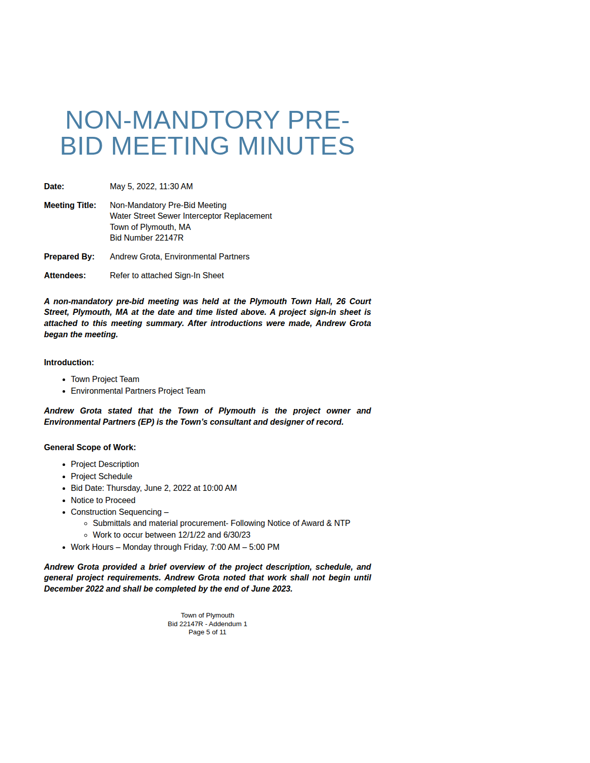NON-MANDTORY PRE-BID MEETING MINUTES
Date:
May 5, 2022, 11:30 AM
Meeting Title:
Non-Mandatory Pre-Bid Meeting Water Street Sewer Interceptor Replacement Town of Plymouth, MA Bid Number 22147R
Prepared By:
Andrew Grota, Environmental Partners
Attendees:
Refer to attached Sign-In Sheet
A non-mandatory pre-bid meeting was held at the Plymouth Town Hall, 26 Court Street, Plymouth, MA at the date and time listed above. A project sign-in sheet is attached to this meeting summary. After introductions were made, Andrew Grota began the meeting.
Introduction:
Town Project Team
Environmental Partners Project Team
Andrew Grota stated that the Town of Plymouth is the project owner and Environmental Partners (EP) is the Town’s consultant and designer of record.
General Scope of Work:
Project Description
Project Schedule
Bid Date: Thursday, June 2, 2022 at 10:00 AM
Notice to Proceed
Construction Sequencing –
Submittals and material procurement- Following Notice of Award & NTP
Work to occur between 12/1/22 and 6/30/23
Work Hours – Monday through Friday, 7:00 AM – 5:00 PM
Andrew Grota provided a brief overview of the project description, schedule, and general project requirements. Andrew Grota noted that work shall not begin until December 2022 and shall be completed by the end of June 2023.
Town of Plymouth
Bid 22147R - Addendum 1
Page 5 of 11